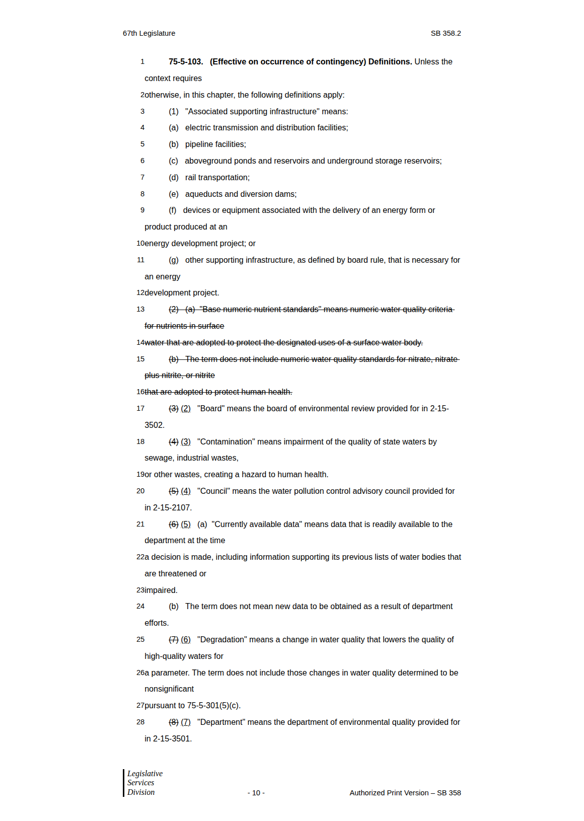67th Legislature
SB 358.2
| 1 | 75-5-103. (Effective on occurrence of contingency) Definitions. Unless the context requires |
| 2 | otherwise, in this chapter, the following definitions apply: |
| 3 | (1) "Associated supporting infrastructure" means: |
| 4 | (a) electric transmission and distribution facilities; |
| 5 | (b) pipeline facilities; |
| 6 | (c) aboveground ponds and reservoirs and underground storage reservoirs; |
| 7 | (d) rail transportation; |
| 8 | (e) aqueducts and diversion dams; |
| 9 | (f) devices or equipment associated with the delivery of an energy form or product produced at an |
| 10 | energy development project; or |
| 11 | (g) other supporting infrastructure, as defined by board rule, that is necessary for an energy |
| 12 | development project. |
| 13 | (2) (a) "Base numeric nutrient standards" means numeric water quality criteria for nutrients in surface |
| 14 | water that are adopted to protect the designated uses of a surface water body. |
| 15 | (b) The term does not include numeric water quality standards for nitrate, nitrate plus nitrite, or nitrite |
| 16 | that are adopted to protect human health. |
| 17 | (3) (2) "Board" means the board of environmental review provided for in 2-15-3502. |
| 18 | (4) (3) "Contamination" means impairment of the quality of state waters by sewage, industrial wastes, |
| 19 | or other wastes, creating a hazard to human health. |
| 20 | (5) (4) "Council" means the water pollution control advisory council provided for in 2-15-2107. |
| 21 | (6) (5) (a) "Currently available data" means data that is readily available to the department at the time |
| 22 | a decision is made, including information supporting its previous lists of water bodies that are threatened or |
| 23 | impaired. |
| 24 | (b) The term does not mean new data to be obtained as a result of department efforts. |
| 25 | (7) (6) "Degradation" means a change in water quality that lowers the quality of high-quality waters for |
| 26 | a parameter. The term does not include those changes in water quality determined to be nonsignificant |
| 27 | pursuant to 75-5-301(5)(c). |
| 28 | (8) (7) "Department" means the department of environmental quality provided for in 2-15-3501. |
Legislative Services Division
- 10 -
Authorized Print Version – SB 358